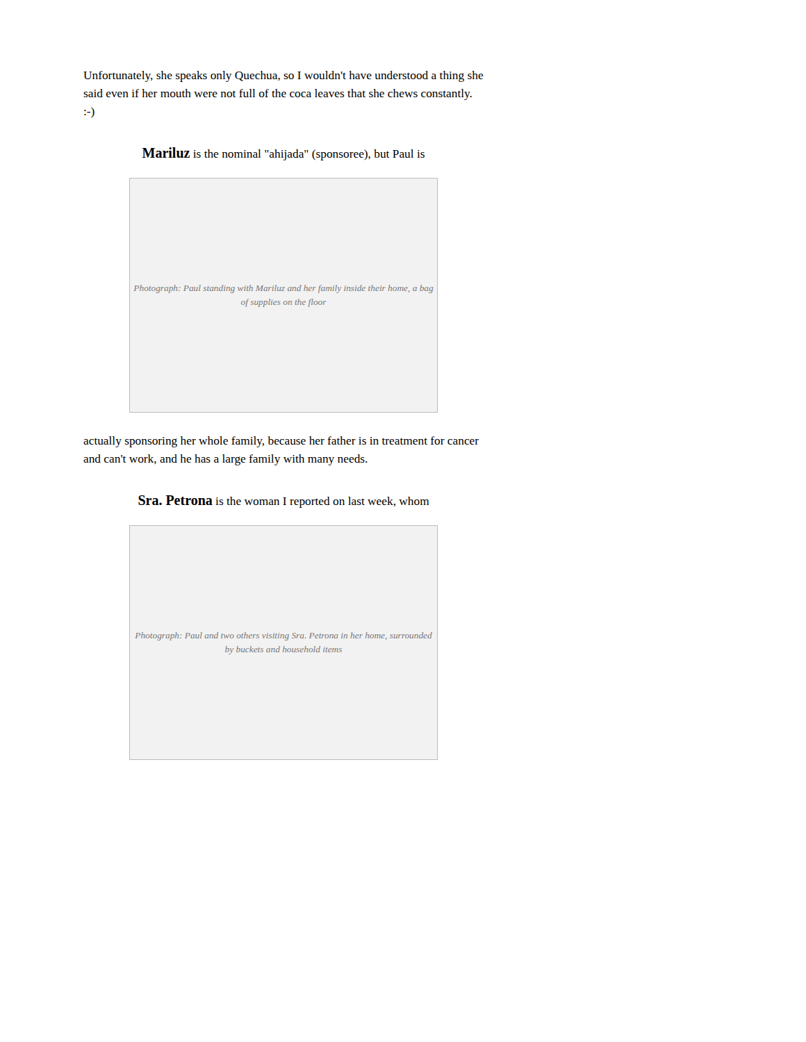Unfortunately, she speaks only Quechua, so I wouldn't have understood a thing she said even if her mouth were not full of the coca leaves that she chews constantly. :-)
Mariluz is the nominal "ahijada" (sponsoree), but Paul is
Photograph: Paul standing with Mariluz and her family inside their home, a bag of supplies on the floor
actually sponsoring her whole family, because her father is in treatment for cancer and can't work, and he has a large family with many needs.
Sra. Petrona is the woman I reported on last week, whom
Photograph: Paul and two others visiting Sra. Petrona in her home, surrounded by buckets and household items